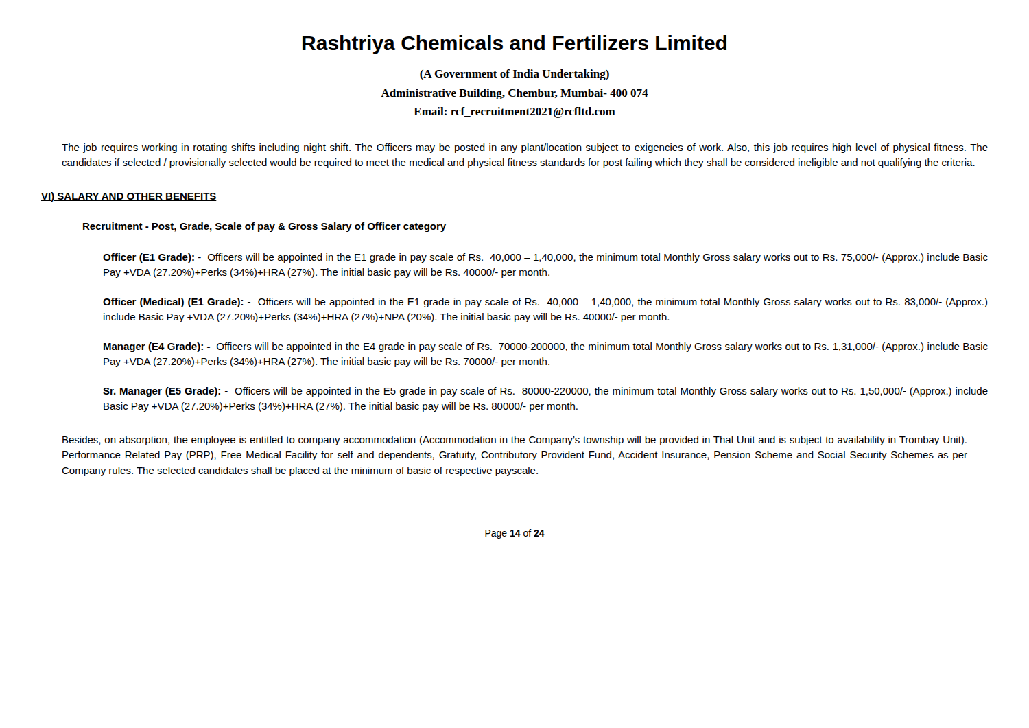Rashtriya Chemicals and Fertilizers Limited
(A Government of India Undertaking)
Administrative Building, Chembur, Mumbai- 400 074
Email: rcf_recruitment2021@rcfltd.com
The job requires working in rotating shifts including night shift. The Officers may be posted in any plant/location subject to exigencies of work. Also, this job requires high level of physical fitness. The candidates if selected / provisionally selected would be required to meet the medical and physical fitness standards for post failing which they shall be considered ineligible and not qualifying the criteria.
VI) SALARY AND OTHER BENEFITS
Recruitment - Post, Grade, Scale of pay & Gross Salary of Officer category
Officer (E1 Grade): - Officers will be appointed in the E1 grade in pay scale of Rs. 40,000 – 1,40,000, the minimum total Monthly Gross salary works out to Rs. 75,000/- (Approx.) include Basic Pay +VDA (27.20%)+Perks (34%)+HRA (27%). The initial basic pay will be Rs. 40000/- per month.
Officer (Medical) (E1 Grade): - Officers will be appointed in the E1 grade in pay scale of Rs. 40,000 – 1,40,000, the minimum total Monthly Gross salary works out to Rs. 83,000/- (Approx.) include Basic Pay +VDA (27.20%)+Perks (34%)+HRA (27%)+NPA (20%). The initial basic pay will be Rs. 40000/- per month.
Manager (E4 Grade): - Officers will be appointed in the E4 grade in pay scale of Rs. 70000-200000, the minimum total Monthly Gross salary works out to Rs. 1,31,000/- (Approx.) include Basic Pay +VDA (27.20%)+Perks (34%)+HRA (27%). The initial basic pay will be Rs. 70000/- per month.
Sr. Manager (E5 Grade): - Officers will be appointed in the E5 grade in pay scale of Rs. 80000-220000, the minimum total Monthly Gross salary works out to Rs. 1,50,000/- (Approx.) include Basic Pay +VDA (27.20%)+Perks (34%)+HRA (27%). The initial basic pay will be Rs. 80000/- per month.
Besides, on absorption, the employee is entitled to company accommodation (Accommodation in the Company’s township will be provided in Thal Unit and is subject to availability in Trombay Unit). Performance Related Pay (PRP), Free Medical Facility for self and dependents, Gratuity, Contributory Provident Fund, Accident Insurance, Pension Scheme and Social Security Schemes as per Company rules. The selected candidates shall be placed at the minimum of basic of respective payscale.
Page 14 of 24